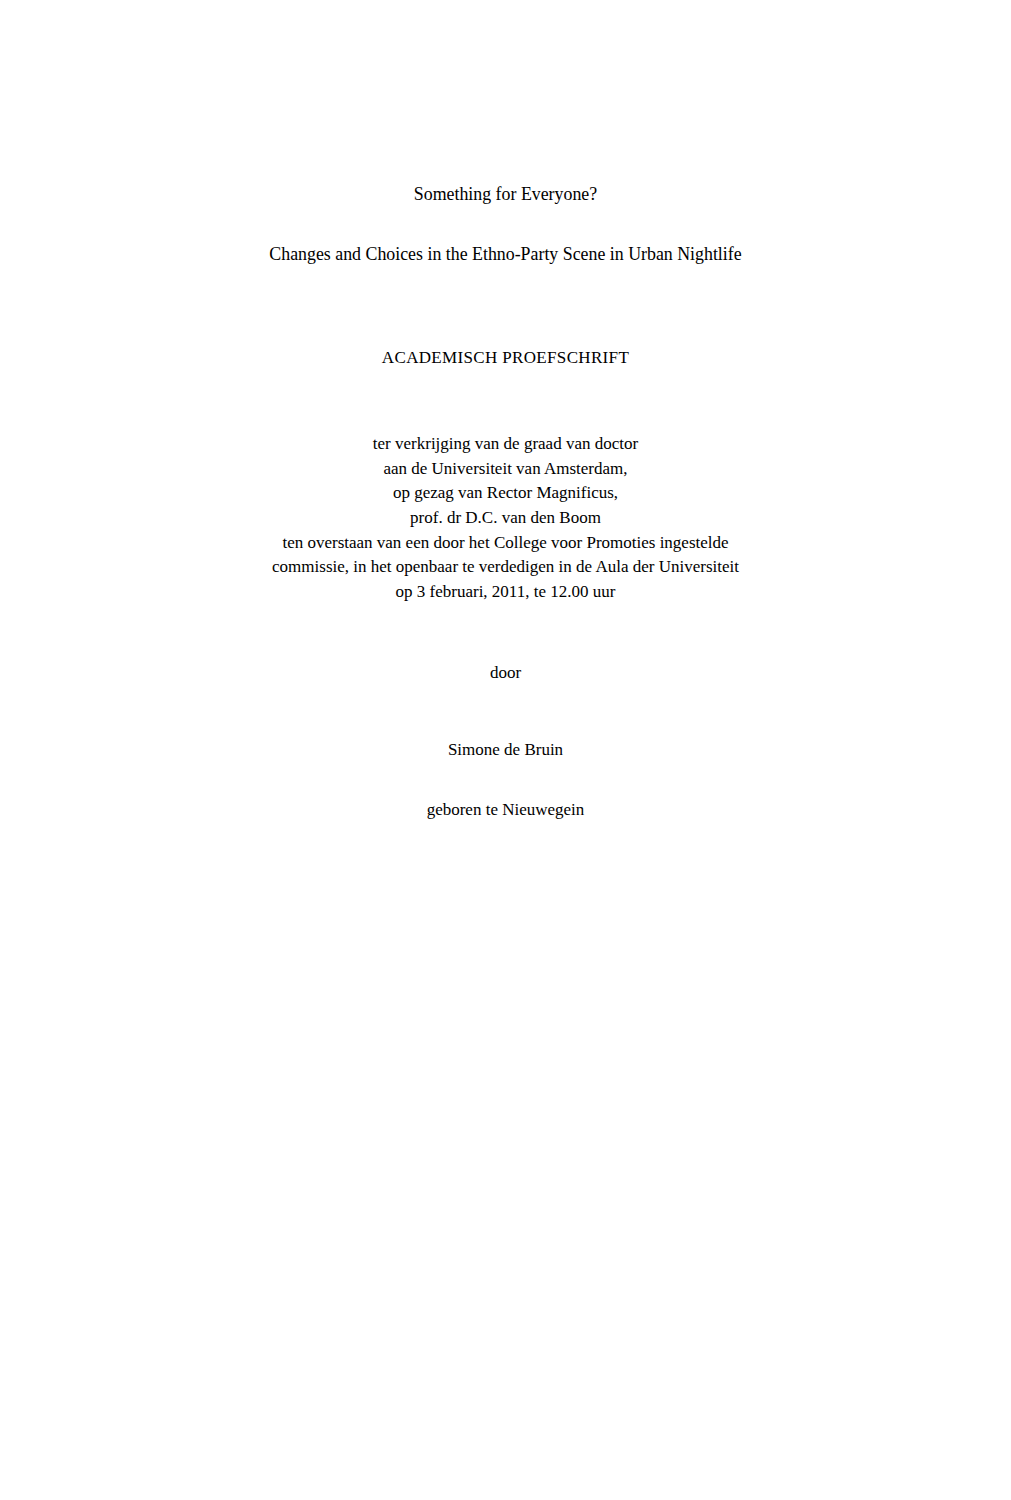Something for Everyone? Changes and Choices in the Ethno-Party Scene in Urban Nightlife
ACADEMISCH PROEFSCHRIFT
ter verkrijging van de graad van doctor
aan de Universiteit van Amsterdam,
op gezag van Rector Magnificus,
prof. dr D.C. van den Boom
ten overstaan van een door het College voor Promoties ingestelde
commissie, in het openbaar te verdedigen in de Aula der Universiteit
op 3 februari, 2011, te 12.00 uur
door
Simone de Bruin
geboren te Nieuwegein